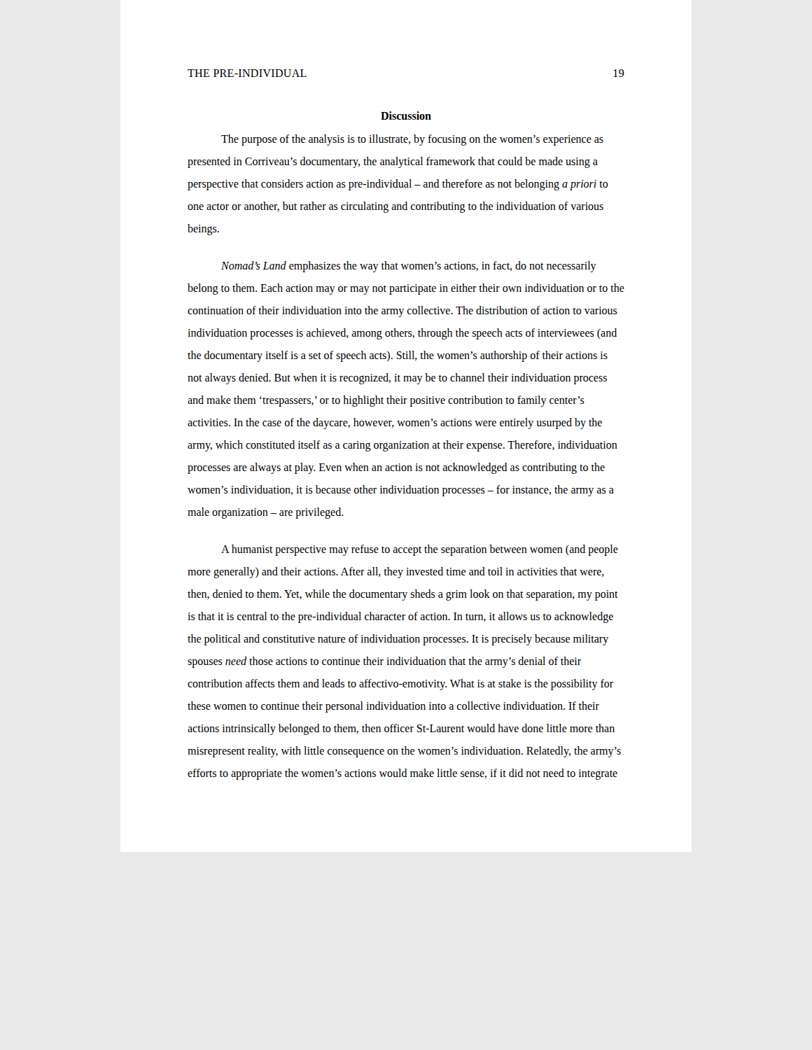The Pre-Individual 19
Discussion
The purpose of the analysis is to illustrate, by focusing on the women’s experience as presented in Corriveau’s documentary, the analytical framework that could be made using a perspective that considers action as pre-individual – and therefore as not belonging a priori to one actor or another, but rather as circulating and contributing to the individuation of various beings.
Nomad’s Land emphasizes the way that women’s actions, in fact, do not necessarily belong to them. Each action may or may not participate in either their own individuation or to the continuation of their individuation into the army collective. The distribution of action to various individuation processes is achieved, among others, through the speech acts of interviewees (and the documentary itself is a set of speech acts). Still, the women’s authorship of their actions is not always denied. But when it is recognized, it may be to channel their individuation process and make them ‘trespassers,’ or to highlight their positive contribution to family center’s activities. In the case of the daycare, however, women’s actions were entirely usurped by the army, which constituted itself as a caring organization at their expense. Therefore, individuation processes are always at play. Even when an action is not acknowledged as contributing to the women’s individuation, it is because other individuation processes – for instance, the army as a male organization – are privileged.
A humanist perspective may refuse to accept the separation between women (and people more generally) and their actions. After all, they invested time and toil in activities that were, then, denied to them. Yet, while the documentary sheds a grim look on that separation, my point is that it is central to the pre-individual character of action. In turn, it allows us to acknowledge the political and constitutive nature of individuation processes. It is precisely because military spouses need those actions to continue their individuation that the army’s denial of their contribution affects them and leads to affectivo-emotivity. What is at stake is the possibility for these women to continue their personal individuation into a collective individuation. If their actions intrinsically belonged to them, then officer St-Laurent would have done little more than misrepresent reality, with little consequence on the women’s individuation. Relatedly, the army’s efforts to appropriate the women’s actions would make little sense, if it did not need to integrate